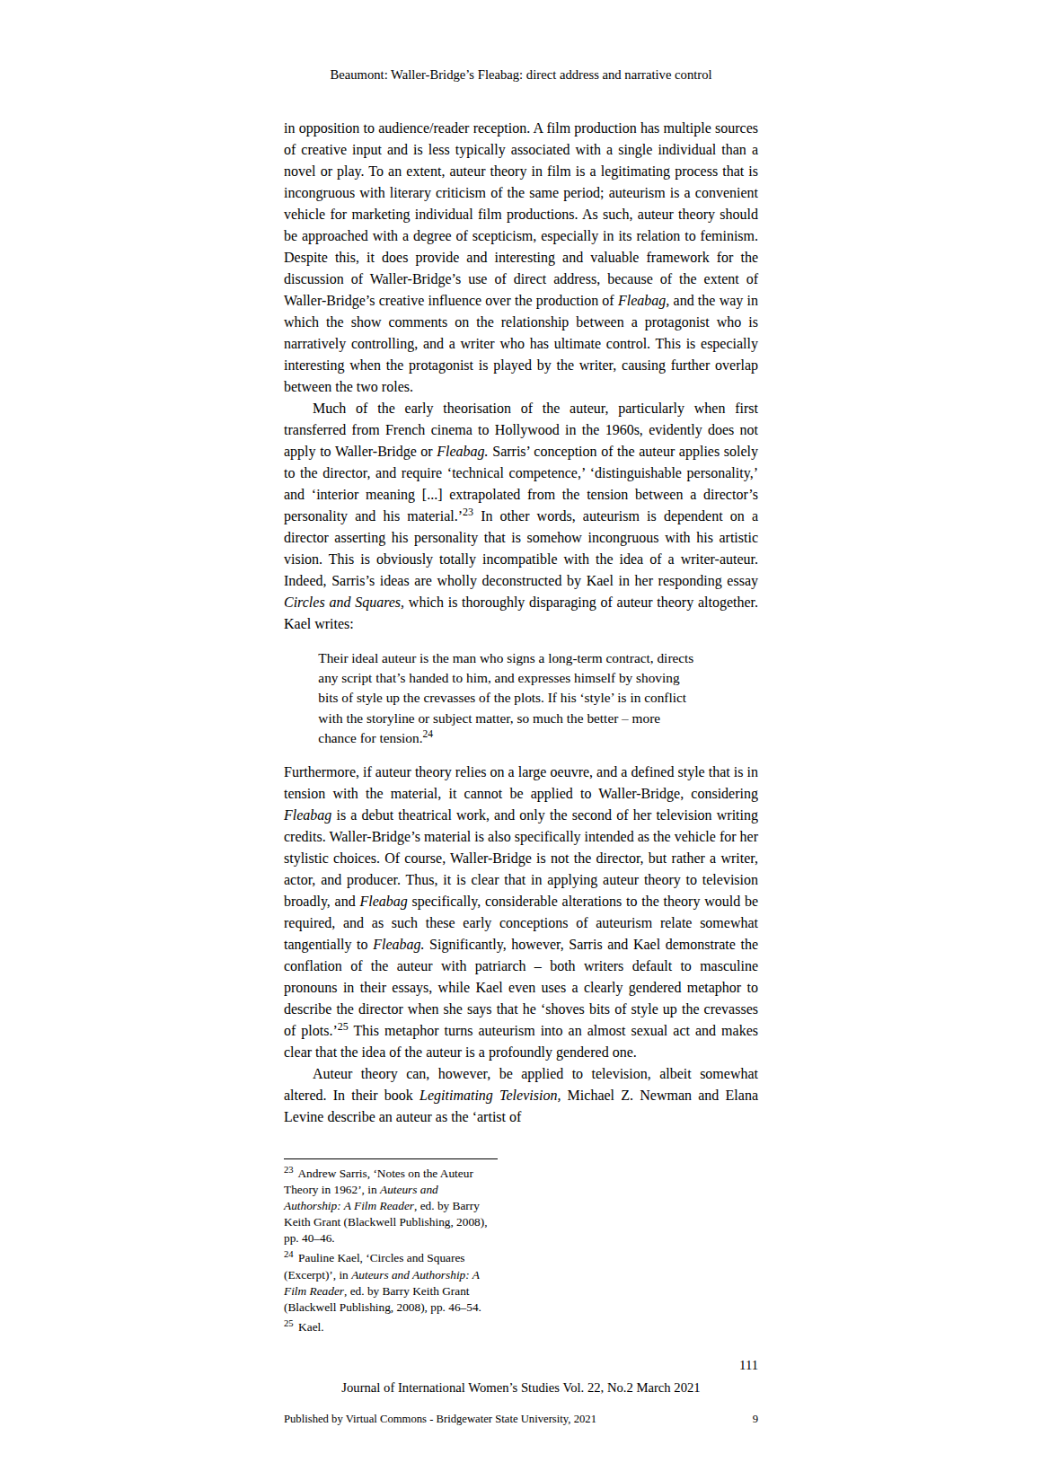Beaumont: Waller-Bridge’s Fleabag: direct address and narrative control
in opposition to audience/reader reception. A film production has multiple sources of creative input and is less typically associated with a single individual than a novel or play. To an extent, auteur theory in film is a legitimating process that is incongruous with literary criticism of the same period; auteurism is a convenient vehicle for marketing individual film productions. As such, auteur theory should be approached with a degree of scepticism, especially in its relation to feminism. Despite this, it does provide and interesting and valuable framework for the discussion of Waller-Bridge’s use of direct address, because of the extent of Waller-Bridge’s creative influence over the production of Fleabag, and the way in which the show comments on the relationship between a protagonist who is narratively controlling, and a writer who has ultimate control. This is especially interesting when the protagonist is played by the writer, causing further overlap between the two roles.
Much of the early theorisation of the auteur, particularly when first transferred from French cinema to Hollywood in the 1960s, evidently does not apply to Waller-Bridge or Fleabag. Sarris’ conception of the auteur applies solely to the director, and require ‘technical competence,’ ‘distinguishable personality,’ and ‘interior meaning [...] extrapolated from the tension between a director’s personality and his material.’23 In other words, auteurism is dependent on a director asserting his personality that is somehow incongruous with his artistic vision. This is obviously totally incompatible with the idea of a writer-auteur. Indeed, Sarris’s ideas are wholly deconstructed by Kael in her responding essay Circles and Squares, which is thoroughly disparaging of auteur theory altogether. Kael writes:
Their ideal auteur is the man who signs a long-term contract, directs any script that’s handed to him, and expresses himself by shoving bits of style up the crevasses of the plots. If his ‘style’ is in conflict with the storyline or subject matter, so much the better – more chance for tension.24
Furthermore, if auteur theory relies on a large oeuvre, and a defined style that is in tension with the material, it cannot be applied to Waller-Bridge, considering Fleabag is a debut theatrical work, and only the second of her television writing credits. Waller-Bridge’s material is also specifically intended as the vehicle for her stylistic choices. Of course, Waller-Bridge is not the director, but rather a writer, actor, and producer. Thus, it is clear that in applying auteur theory to television broadly, and Fleabag specifically, considerable alterations to the theory would be required, and as such these early conceptions of auteurism relate somewhat tangentially to Fleabag. Significantly, however, Sarris and Kael demonstrate the conflation of the auteur with patriarch – both writers default to masculine pronouns in their essays, while Kael even uses a clearly gendered metaphor to describe the director when she says that he ‘shoves bits of style up the crevasses of plots.’25 This metaphor turns auteurism into an almost sexual act and makes clear that the idea of the auteur is a profoundly gendered one.
Auteur theory can, however, be applied to television, albeit somewhat altered. In their book Legitimating Television, Michael Z. Newman and Elana Levine describe an auteur as the ‘artist of
23 Andrew Sarris, ‘Notes on the Auteur Theory in 1962’, in Auteurs and Authorship: A Film Reader, ed. by Barry Keith Grant (Blackwell Publishing, 2008), pp. 40–46.
24 Pauline Kael, ‘Circles and Squares (Excerpt)’, in Auteurs and Authorship: A Film Reader, ed. by Barry Keith Grant (Blackwell Publishing, 2008), pp. 46–54.
25 Kael.
111
Journal of International Women’s Studies Vol. 22, No.2 March 2021
Published by Virtual Commons - Bridgewater State University, 2021 9